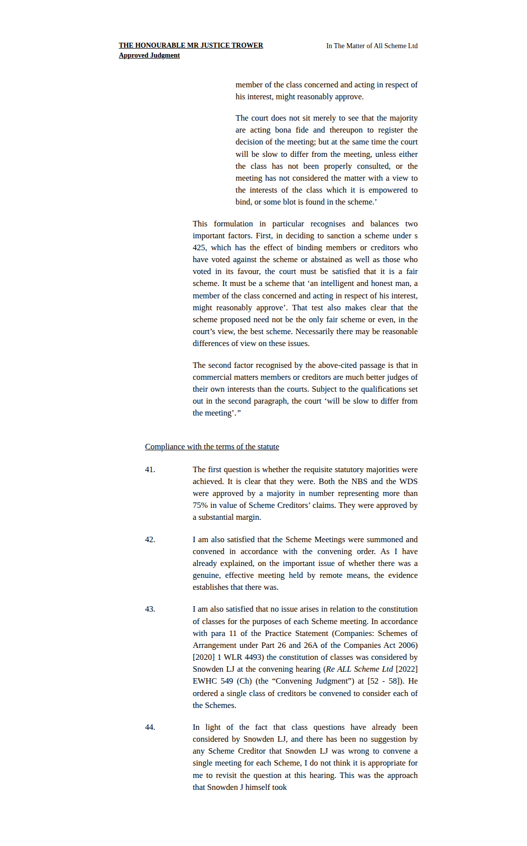THE HONOURABLE MR JUSTICE TROWER Approved Judgment
In The Matter of All Scheme Ltd
member of the class concerned and acting in respect of his interest, might reasonably approve.
The court does not sit merely to see that the majority are acting bona fide and thereupon to register the decision of the meeting; but at the same time the court will be slow to differ from the meeting, unless either the class has not been properly consulted, or the meeting has not considered the matter with a view to the interests of the class which it is empowered to bind, or some blot is found in the scheme.’
This formulation in particular recognises and balances two important factors. First, in deciding to sanction a scheme under s 425, which has the effect of binding members or creditors who have voted against the scheme or abstained as well as those who voted in its favour, the court must be satisfied that it is a fair scheme. It must be a scheme that ‘an intelligent and honest man, a member of the class concerned and acting in respect of his interest, might reasonably approve’. That test also makes clear that the scheme proposed need not be the only fair scheme or even, in the court’s view, the best scheme. Necessarily there may be reasonable differences of view on these issues.
The second factor recognised by the above-cited passage is that in commercial matters members or creditors are much better judges of their own interests than the courts. Subject to the qualifications set out in the second paragraph, the court ‘will be slow to differ from the meeting’.”
Compliance with the terms of the statute
41. The first question is whether the requisite statutory majorities were achieved. It is clear that they were. Both the NBS and the WDS were approved by a majority in number representing more than 75% in value of Scheme Creditors’ claims. They were approved by a substantial margin.
42. I am also satisfied that the Scheme Meetings were summoned and convened in accordance with the convening order. As I have already explained, on the important issue of whether there was a genuine, effective meeting held by remote means, the evidence establishes that there was.
43. I am also satisfied that no issue arises in relation to the constitution of classes for the purposes of each Scheme meeting. In accordance with para 11 of the Practice Statement (Companies: Schemes of Arrangement under Part 26 and 26A of the Companies Act 2006) [2020] 1 WLR 4493) the constitution of classes was considered by Snowden LJ at the convening hearing (Re ALL Scheme Ltd [2022] EWHC 549 (Ch) (the “Convening Judgment”) at [52 - 58]). He ordered a single class of creditors be convened to consider each of the Schemes.
44. In light of the fact that class questions have already been considered by Snowden LJ, and there has been no suggestion by any Scheme Creditor that Snowden LJ was wrong to convene a single meeting for each Scheme, I do not think it is appropriate for me to revisit the question at this hearing. This was the approach that Snowden J himself took